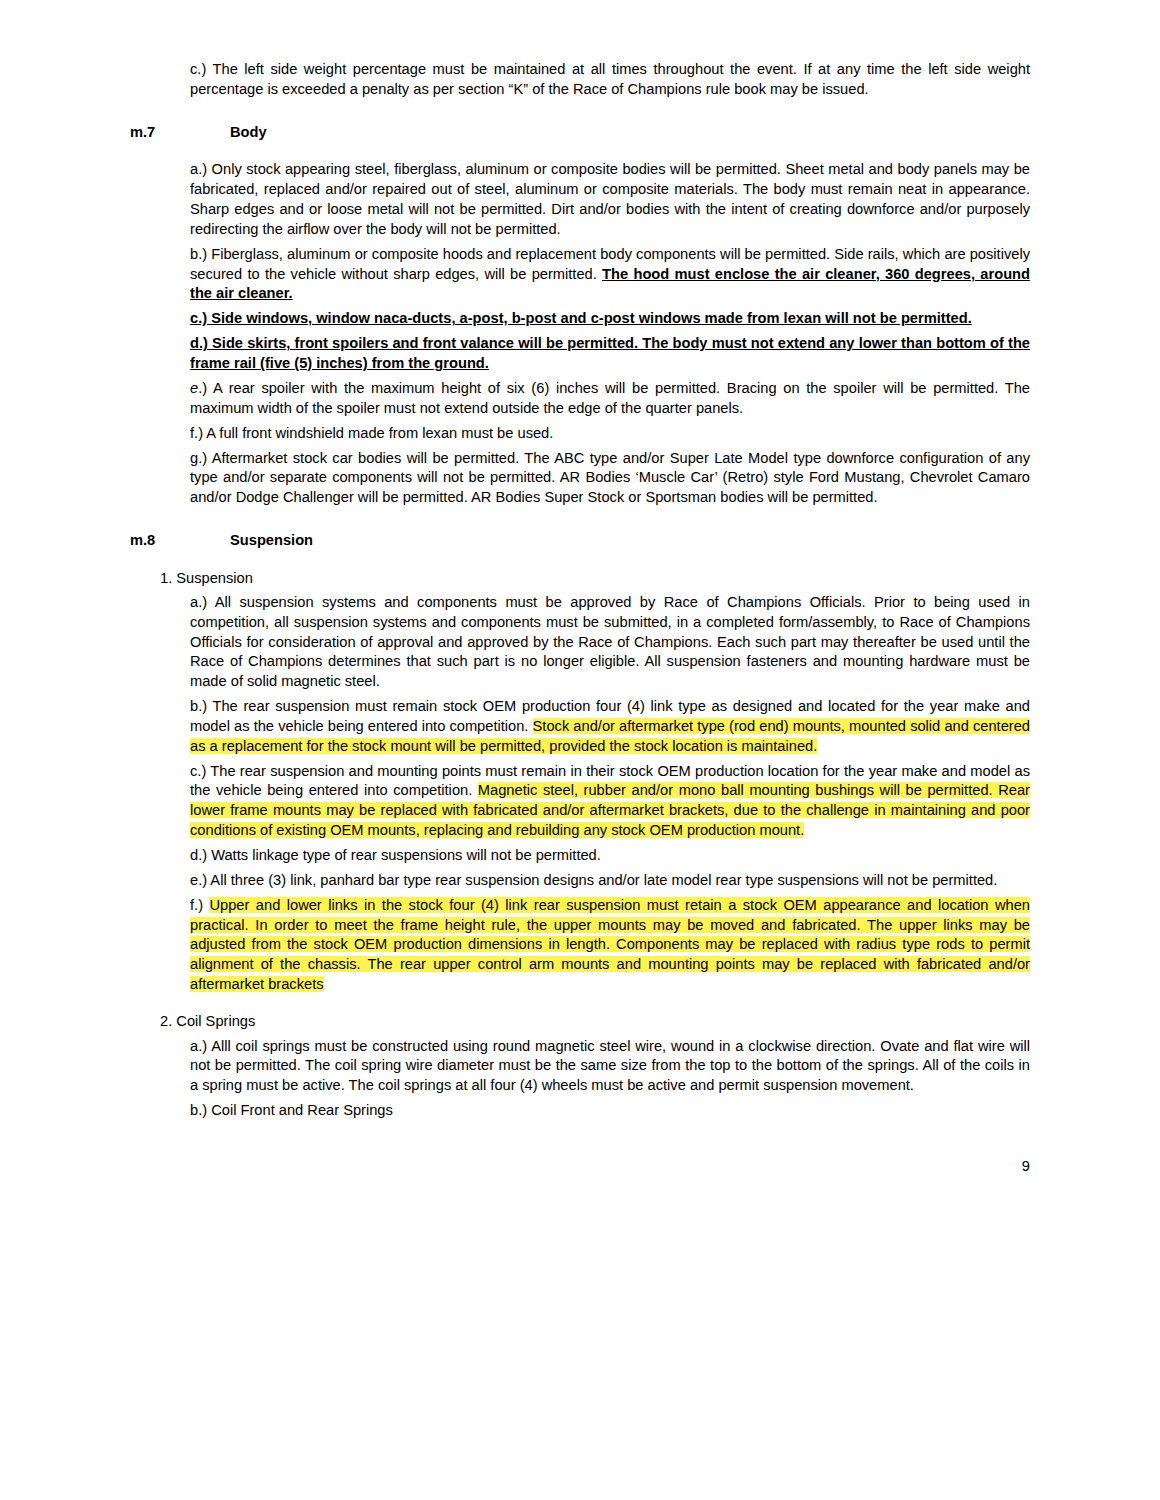c.) The left side weight percentage must be maintained at all times throughout the event. If at any time the left side weight percentage is exceeded a penalty as per section “K” of the Race of Champions rule book may be issued.
m.7 Body
a.) Only stock appearing steel, fiberglass, aluminum or composite bodies will be permitted. Sheet metal and body panels may be fabricated, replaced and/or repaired out of steel, aluminum or composite materials. The body must remain neat in appearance. Sharp edges and or loose metal will not be permitted. Dirt and/or bodies with the intent of creating downforce and/or purposely redirecting the airflow over the body will not be permitted.
b.) Fiberglass, aluminum or composite hoods and replacement body components will be permitted. Side rails, which are positively secured to the vehicle without sharp edges, will be permitted. The hood must enclose the air cleaner, 360 degrees, around the air cleaner.
c.) Side windows, window naca-ducts, a-post, b-post and c-post windows made from lexan will not be permitted.
d.) Side skirts, front spoilers and front valance will be permitted. The body must not extend any lower than bottom of the frame rail (five (5) inches) from the ground.
e.) A rear spoiler with the maximum height of six (6) inches will be permitted. Bracing on the spoiler will be permitted. The maximum width of the spoiler must not extend outside the edge of the quarter panels.
f.) A full front windshield made from lexan must be used.
g.) Aftermarket stock car bodies will be permitted. The ABC type and/or Super Late Model type downforce configuration of any type and/or separate components will not be permitted. AR Bodies ‘Muscle Car’ (Retro) style Ford Mustang, Chevrolet Camaro and/or Dodge Challenger will be permitted. AR Bodies Super Stock or Sportsman bodies will be permitted.
m.8 Suspension
1. Suspension
a.) All suspension systems and components must be approved by Race of Champions Officials. Prior to being used in competition, all suspension systems and components must be submitted, in a completed form/assembly, to Race of Champions Officials for consideration of approval and approved by the Race of Champions. Each such part may thereafter be used until the Race of Champions determines that such part is no longer eligible. All suspension fasteners and mounting hardware must be made of solid magnetic steel.
b.) The rear suspension must remain stock OEM production four (4) link type as designed and located for the year make and model as the vehicle being entered into competition. Stock and/or aftermarket type (rod end) mounts, mounted solid and centered as a replacement for the stock mount will be permitted, provided the stock location is maintained.
c.) The rear suspension and mounting points must remain in their stock OEM production location for the year make and model as the vehicle being entered into competition. Magnetic steel, rubber and/or mono ball mounting bushings will be permitted. Rear lower frame mounts may be replaced with fabricated and/or aftermarket brackets, due to the challenge in maintaining and poor conditions of existing OEM mounts, replacing and rebuilding any stock OEM production mount.
d.) Watts linkage type of rear suspensions will not be permitted.
e.) All three (3) link, panhard bar type rear suspension designs and/or late model rear type suspensions will not be permitted.
f.) Upper and lower links in the stock four (4) link rear suspension must retain a stock OEM appearance and location when practical. In order to meet the frame height rule, the upper mounts may be moved and fabricated. The upper links may be adjusted from the stock OEM production dimensions in length. Components may be replaced with radius type rods to permit alignment of the chassis. The rear upper control arm mounts and mounting points may be replaced with fabricated and/or aftermarket brackets
2. Coil Springs
a.) Alll coil springs must be constructed using round magnetic steel wire, wound in a clockwise direction. Ovate and flat wire will not be permitted. The coil spring wire diameter must be the same size from the top to the bottom of the springs. All of the coils in a spring must be active. The coil springs at all four (4) wheels must be active and permit suspension movement.
b.) Coil Front and Rear Springs
9